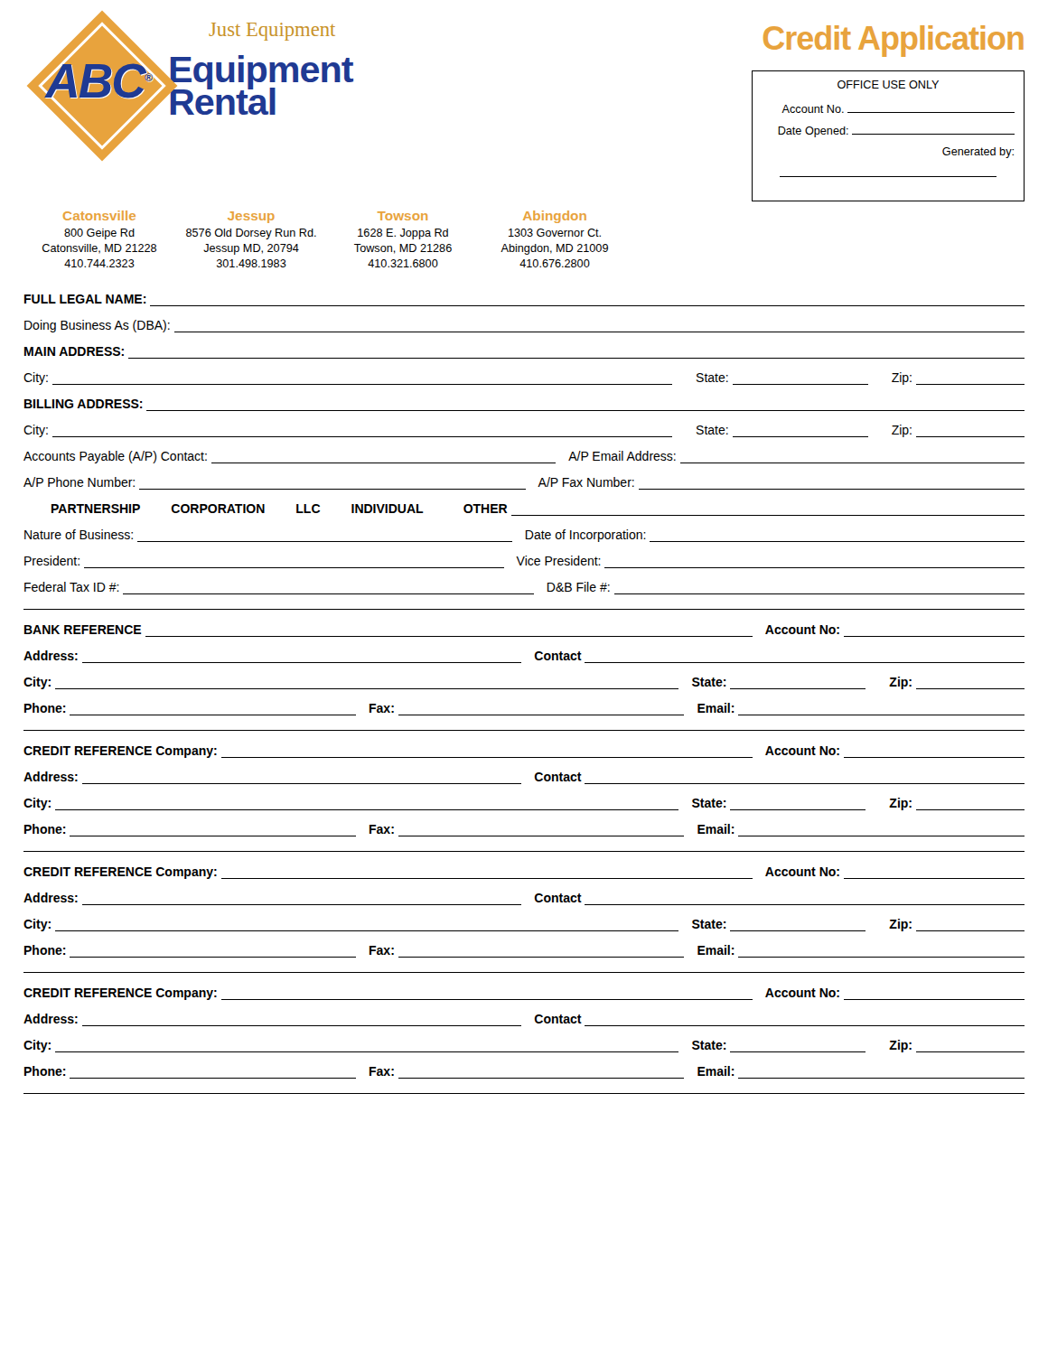Just Equipment
ABC®
Equipment
Rental
Credit Application
OFFICE USE ONLY
Account No.
Date Opened:
Generated by:
Catonsville
800 Geipe Rd
Catonsville, MD 21228
410.744.2323
Jessup
8576 Old Dorsey Run Rd.
Jessup MD, 20794
301.498.1983
Towson
1628 E. Joppa Rd
Towson, MD 21286
410.321.6800
Abingdon
1303 Governor Ct.
Abingdon, MD 21009
410.676.2800
FULL LEGAL NAME:
Doing Business As (DBA):
MAIN ADDRESS:
City: State: Zip:
BILLING ADDRESS:
City: State: Zip:
Accounts Payable (A/P) Contact: A/P Email Address:
A/P Phone Number: A/P Fax Number:
PARTNERSHIP CORPORATION LLC INDIVIDUAL OTHER
Nature of Business: Date of Incorporation:
President: Vice President:
Federal Tax ID #: D&B File #:
BANK REFERENCE Account No:
Address: Contact
City: State: Zip:
Phone: Fax: Email:
CREDIT REFERENCE Company: Account No:
Address: Contact
City: State: Zip:
Phone: Fax: Email:
CREDIT REFERENCE Company: Account No:
Address: Contact
City: State: Zip:
Phone: Fax: Email:
CREDIT REFERENCE Company: Account No:
Address: Contact
City: State: Zip:
Phone: Fax: Email: